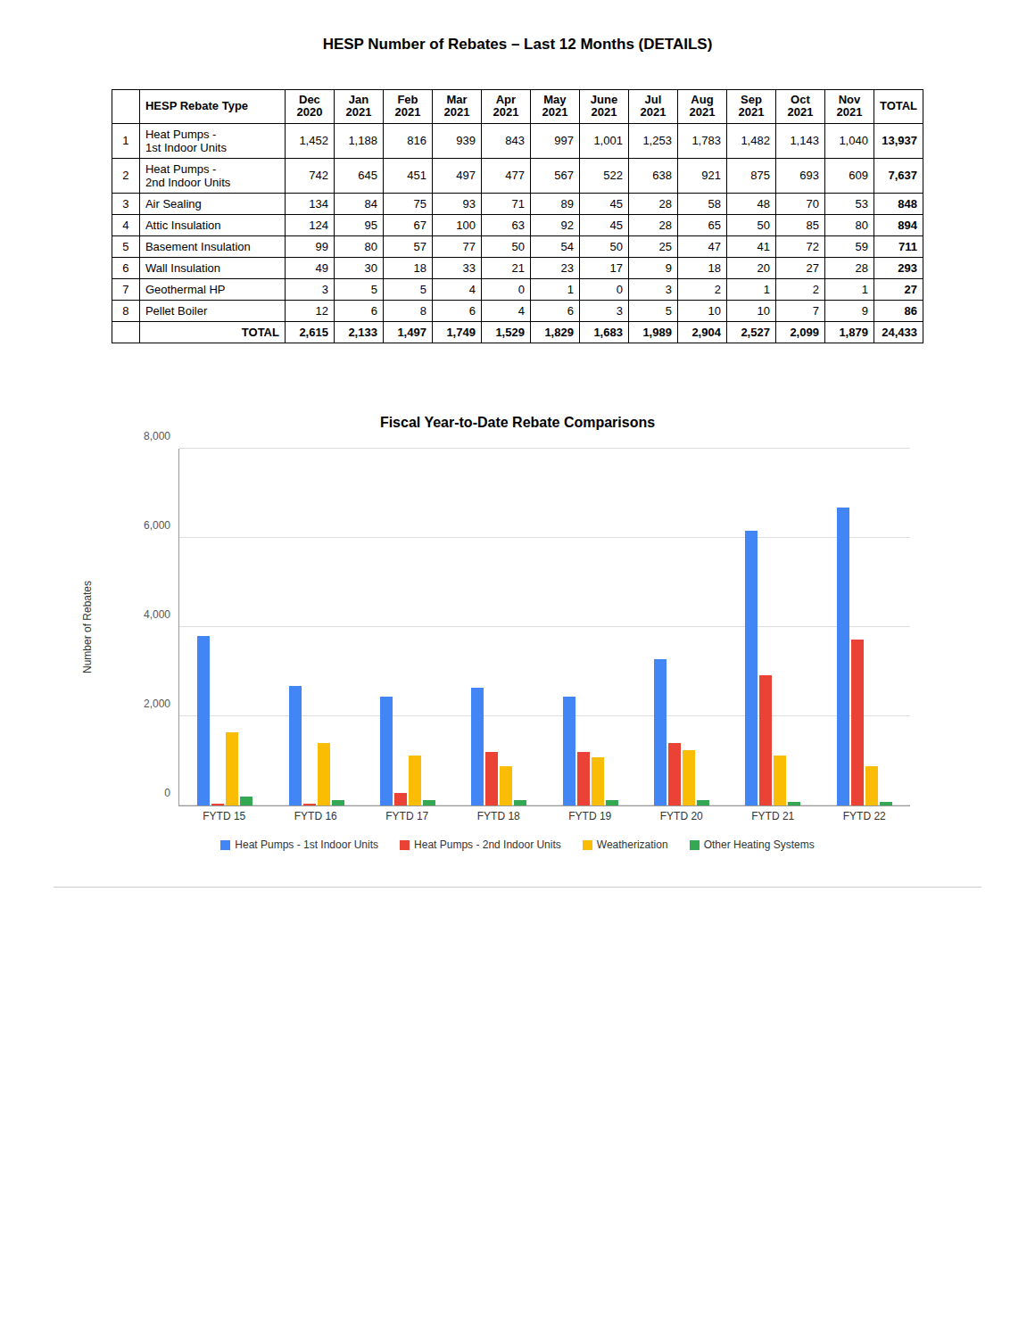HESP Number of Rebates – Last 12 Months (DETAILS)
| | HESP Rebate Type | Dec 2020 | Jan 2021 | Feb 2021 | Mar 2021 | Apr 2021 | May 2021 | June 2021 | Jul 2021 | Aug 2021 | Sep 2021 | Oct 2021 | Nov 2021 | TOTAL |
| --- | --- | --- | --- | --- | --- | --- | --- | --- | --- | --- | --- | --- | --- | --- |
| 1 | Heat Pumps - 1st Indoor Units | 1,452 | 1,188 | 816 | 939 | 843 | 997 | 1,001 | 1,253 | 1,783 | 1,482 | 1,143 | 1,040 | 13,937 |
| 2 | Heat Pumps - 2nd Indoor Units | 742 | 645 | 451 | 497 | 477 | 567 | 522 | 638 | 921 | 875 | 693 | 609 | 7,637 |
| 3 | Air Sealing | 134 | 84 | 75 | 93 | 71 | 89 | 45 | 28 | 58 | 48 | 70 | 53 | 848 |
| 4 | Attic Insulation | 124 | 95 | 67 | 100 | 63 | 92 | 45 | 28 | 65 | 50 | 85 | 80 | 894 |
| 5 | Basement Insulation | 99 | 80 | 57 | 77 | 50 | 54 | 50 | 25 | 47 | 41 | 72 | 59 | 711 |
| 6 | Wall Insulation | 49 | 30 | 18 | 33 | 21 | 23 | 17 | 9 | 18 | 20 | 27 | 28 | 293 |
| 7 | Geothermal HP | 3 | 5 | 5 | 4 | 0 | 1 | 0 | 3 | 2 | 1 | 2 | 1 | 27 |
| 8 | Pellet Boiler | 12 | 6 | 8 | 6 | 4 | 6 | 3 | 5 | 10 | 10 | 7 | 9 | 86 |
| | TOTAL | 2,615 | 2,133 | 1,497 | 1,749 | 1,529 | 1,829 | 1,683 | 1,989 | 2,904 | 2,527 | 2,099 | 1,879 | 24,433 |
Fiscal Year-to-Date Rebate Comparisons
Number of Rebates
8,000
6,000
4,000
2,000
0
FYTD 15
FYTD 16
FYTD 17
FYTD 18
FYTD 19
FYTD 20
FYTD 21
FYTD 22
Heat Pumps - 1st Indoor Units
Heat Pumps - 2nd Indoor Units
Weatherization
Other Heating Systems